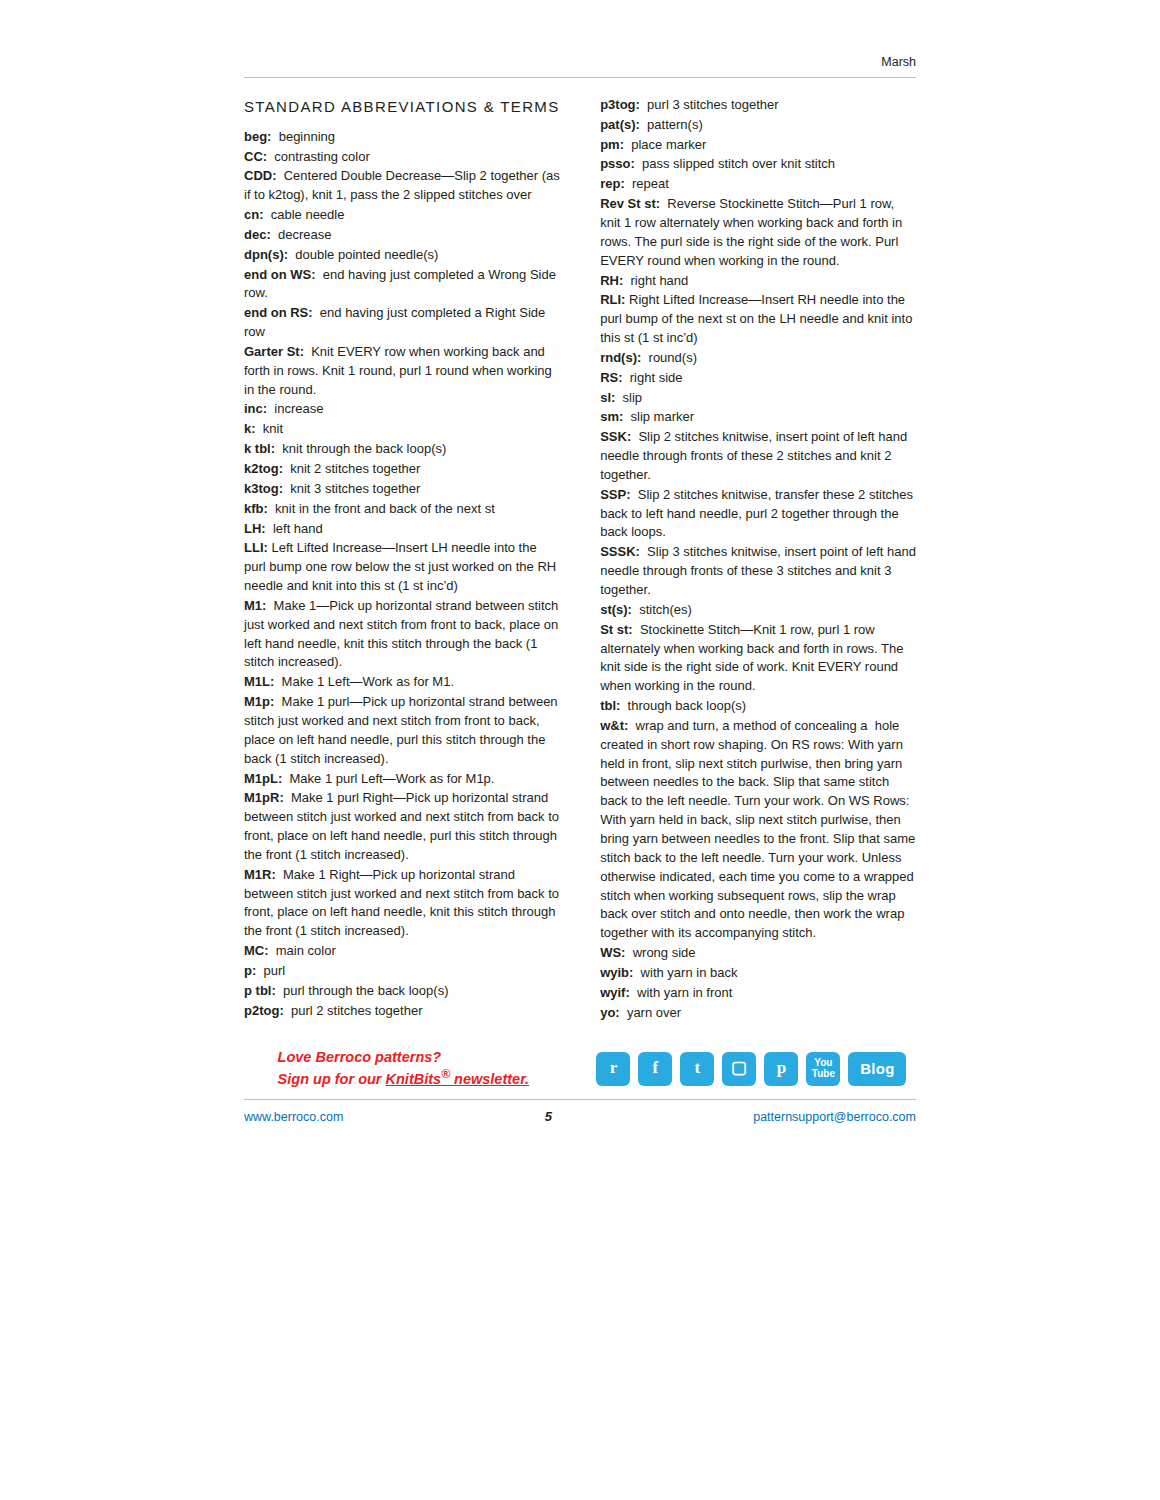Marsh
Standard Abbreviations & Terms
beg: beginning
CC: contrasting color
CDD: Centered Double Decrease—Slip 2 together (as if to k2tog), knit 1, pass the 2 slipped stitches over
cn: cable needle
dec: decrease
dpn(s): double pointed needle(s)
end on WS: end having just completed a Wrong Side row.
end on RS: end having just completed a Right Side row
Garter St: Knit EVERY row when working back and forth in rows. Knit 1 round, purl 1 round when working in the round.
inc: increase
k: knit
k tbl: knit through the back loop(s)
k2tog: knit 2 stitches together
k3tog: knit 3 stitches together
kfb: knit in the front and back of the next st
LH: left hand
LLI: Left Lifted Increase—Insert LH needle into the purl bump one row below the st just worked on the RH needle and knit into this st (1 st inc’d)
M1: Make 1—Pick up horizontal strand between stitch just worked and next stitch from front to back, place on left hand needle, knit this stitch through the back (1 stitch increased).
M1L: Make 1 Left—Work as for M1.
M1p: Make 1 purl—Pick up horizontal strand between stitch just worked and next stitch from front to back, place on left hand needle, purl this stitch through the back (1 stitch increased).
M1pL: Make 1 purl Left—Work as for M1p.
M1pR: Make 1 purl Right—Pick up horizontal strand between stitch just worked and next stitch from back to front, place on left hand needle, purl this stitch through the front (1 stitch increased).
M1R: Make 1 Right—Pick up horizontal strand between stitch just worked and next stitch from back to front, place on left hand needle, knit this stitch through the front (1 stitch increased).
MC: main color
p: purl
p tbl: purl through the back loop(s)
p2tog: purl 2 stitches together
p3tog: purl 3 stitches together
pat(s): pattern(s)
pm: place marker
psso: pass slipped stitch over knit stitch
rep: repeat
Rev St st: Reverse Stockinette Stitch—Purl 1 row, knit 1 row alternately when working back and forth in rows. The purl side is the right side of the work. Purl EVERY round when working in the round.
RH: right hand
RLI: Right Lifted Increase—Insert RH needle into the purl bump of the next st on the LH needle and knit into this st (1 st inc’d)
rnd(s): round(s)
RS: right side
sl: slip
sm: slip marker
SSK: Slip 2 stitches knitwise, insert point of left hand needle through fronts of these 2 stitches and knit 2 together.
SSP: Slip 2 stitches knitwise, transfer these 2 stitches back to left hand needle, purl 2 together through the back loops.
SSSK: Slip 3 stitches knitwise, insert point of left hand needle through fronts of these 3 stitches and knit 3 together.
st(s): stitch(es)
St st: Stockinette Stitch—Knit 1 row, purl 1 row alternately when working back and forth in rows. The knit side is the right side of work. Knit EVERY round when working in the round.
tbl: through back loop(s)
w&t: wrap and turn, a method of concealing a hole created in short row shaping. On RS rows: With yarn held in front, slip next stitch purlwise, then bring yarn between needles to the back. Slip that same stitch back to the left needle. Turn your work. On WS Rows: With yarn held in back, slip next stitch purlwise, then bring yarn between needles to the front. Slip that same stitch back to the left needle. Turn your work. Unless otherwise indicated, each time you come to a wrapped stitch when working subsequent rows, slip the wrap back over stitch and onto needle, then work the wrap together with its accompanying stitch.
WS: wrong side
wyib: with yarn in back
wyif: with yarn in front
yo: yarn over
Love Berroco patterns? Sign up for our KnitBits® newsletter.
r
f
t
▢
p
You Tube
Blog
www.berroco.com
5
patternsupport@berroco.com